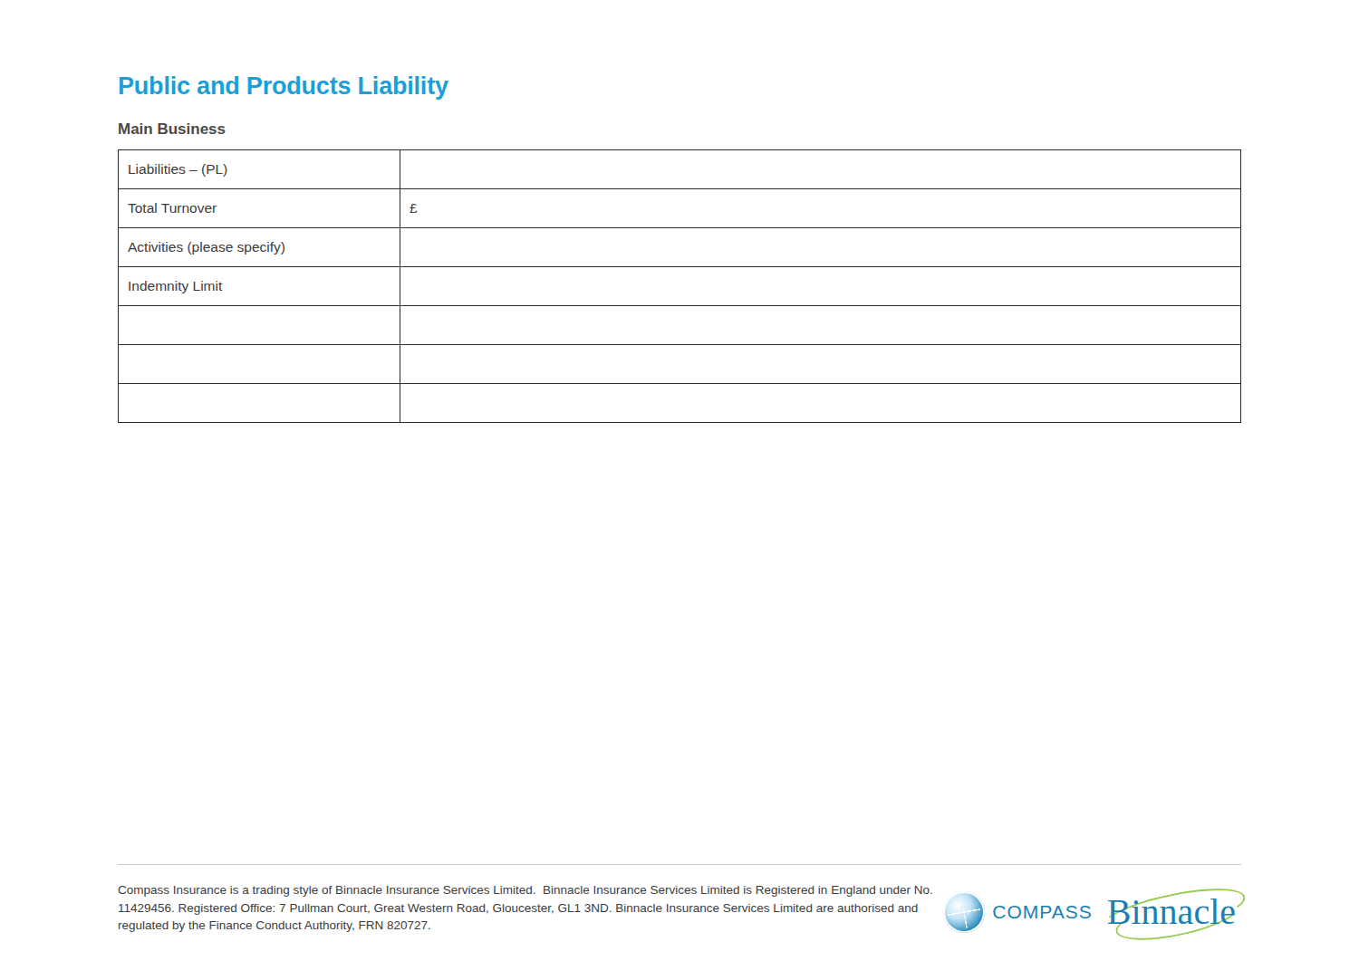Public and Products Liability
Main Business
| Liabilities – (PL) | |
| Total Turnover | £ |
| Activities (please specify) | |
| Indemnity Limit | |
Compass Insurance is a trading style of Binnacle Insurance Services Limited. Binnacle Insurance Services Limited is Registered in England under No. 11429456. Registered Office: 7 Pullman Court, Great Western Road, Gloucester, GL1 3ND. Binnacle Insurance Services Limited are authorised and regulated by the Finance Conduct Authority, FRN 820727.
COMPASS
Binnacle